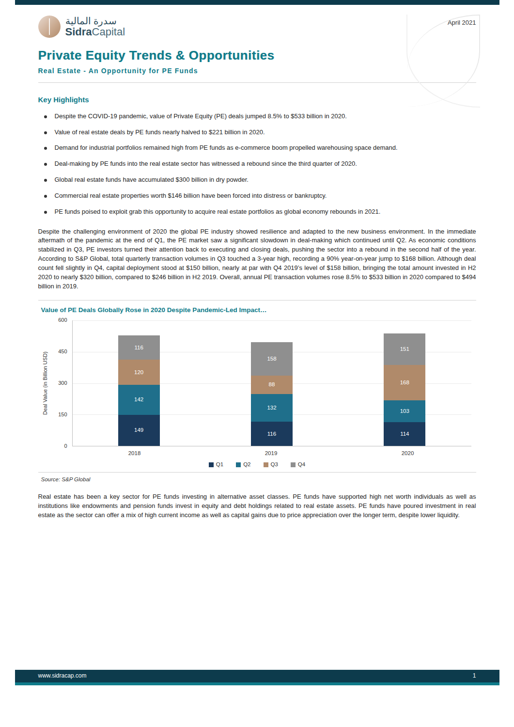سدرة المالية
SidraCapital
April 2021
Private Equity Trends & Opportunities
Real Estate - An Opportunity for PE Funds
Key Highlights
Despite the COVID-19 pandemic, value of Private Equity (PE) deals jumped 8.5% to $533 billion in 2020.
Value of real estate deals by PE funds nearly halved to $221 billion in 2020.
Demand for industrial portfolios remained high from PE funds as e-commerce boom propelled warehousing space demand.
Deal-making by PE funds into the real estate sector has witnessed a rebound since the third quarter of 2020.
Global real estate funds have accumulated $300 billion in dry powder.
Commercial real estate properties worth $146 billion have been forced into distress or bankruptcy.
PE funds poised to exploit grab this opportunity to acquire real estate portfolios as global economy rebounds in 2021.
Despite the challenging environment of 2020 the global PE industry showed resilience and adapted to the new business environment. In the immediate aftermath of the pandemic at the end of Q1, the PE market saw a significant slowdown in deal-making which continued until Q2. As economic conditions stabilized in Q3, PE investors turned their attention back to executing and closing deals, pushing the sector into a rebound in the second half of the year. According to S&P Global, total quarterly transaction volumes in Q3 touched a 3-year high, recording a 90% year-on-year jump to $168 billion. Although deal count fell slightly in Q4, capital deployment stood at $150 billion, nearly at par with Q4 2019’s level of $158 billion, bringing the total amount invested in H2 2020 to nearly $320 billion, compared to $246 billion in H2 2019. Overall, annual PE transaction volumes rose 8.5% to $533 billion in 2020 compared to $494 billion in 2019.
Value of PE Deals Globally Rose in 2020 Despite Pandemic-Led Impact…
Deal Value (in Billion USD)
600 450 300 150 0
116
120
142
149
158
88
132
116
151
168
103
114
201820192020
Q1 Q2 Q3 Q4
Source: S&P Global
Real estate has been a key sector for PE funds investing in alternative asset classes. PE funds have supported high net worth individuals as well as institutions like endowments and pension funds invest in equity and debt holdings related to real estate assets. PE funds have poured investment in real estate as the sector can offer a mix of high current income as well as capital gains due to price appreciation over the longer term, despite lower liquidity.
www.sidracap.com 1